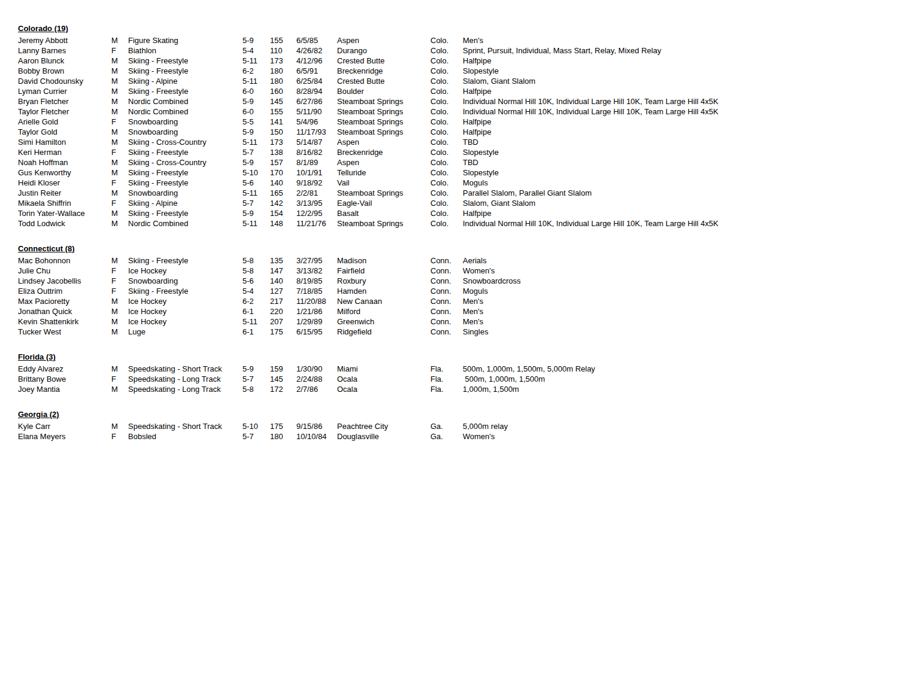Colorado (19)
| Jeremy Abbott | M | Figure Skating | 5-9 | 155 | 6/5/85 | Aspen | Colo. | Men's |
| Lanny Barnes | F | Biathlon | 5-4 | 110 | 4/26/82 | Durango | Colo. | Sprint, Pursuit, Individual, Mass Start, Relay, Mixed Relay |
| Aaron Blunck | M | Skiing - Freestyle | 5-11 | 173 | 4/12/96 | Crested Butte | Colo. | Halfpipe |
| Bobby Brown | M | Skiing - Freestyle | 6-2 | 180 | 6/5/91 | Breckenridge | Colo. | Slopestyle |
| David Chodounsky | M | Skiing - Alpine | 5-11 | 180 | 6/25/84 | Crested Butte | Colo. | Slalom, Giant Slalom |
| Lyman Currier | M | Skiing - Freestyle | 6-0 | 160 | 8/28/94 | Boulder | Colo. | Halfpipe |
| Bryan Fletcher | M | Nordic Combined | 5-9 | 145 | 6/27/86 | Steamboat Springs | Colo. | Individual Normal Hill 10K, Individual Large Hill 10K, Team Large Hill 4x5K |
| Taylor Fletcher | M | Nordic Combined | 6-0 | 155 | 5/11/90 | Steamboat Springs | Colo. | Individual Normal Hill 10K, Individual Large Hill 10K, Team Large Hill 4x5K |
| Arielle Gold | F | Snowboarding | 5-5 | 141 | 5/4/96 | Steamboat Springs | Colo. | Halfpipe |
| Taylor Gold | M | Snowboarding | 5-9 | 150 | 11/17/93 | Steamboat Springs | Colo. | Halfpipe |
| Simi Hamilton | M | Skiing - Cross-Country | 5-11 | 173 | 5/14/87 | Aspen | Colo. | TBD |
| Keri Herman | F | Skiing - Freestyle | 5-7 | 138 | 8/16/82 | Breckenridge | Colo. | Slopestyle |
| Noah Hoffman | M | Skiing - Cross-Country | 5-9 | 157 | 8/1/89 | Aspen | Colo. | TBD |
| Gus Kenworthy | M | Skiing - Freestyle | 5-10 | 170 | 10/1/91 | Telluride | Colo. | Slopestyle |
| Heidi Kloser | F | Skiing - Freestyle | 5-6 | 140 | 9/18/92 | Vail | Colo. | Moguls |
| Justin Reiter | M | Snowboarding | 5-11 | 165 | 2/2/81 | Steamboat Springs | Colo. | Parallel Slalom, Parallel Giant Slalom |
| Mikaela Shiffrin | F | Skiing - Alpine | 5-7 | 142 | 3/13/95 | Eagle-Vail | Colo. | Slalom, Giant Slalom |
| Torin Yater-Wallace | M | Skiing - Freestyle | 5-9 | 154 | 12/2/95 | Basalt | Colo. | Halfpipe |
| Todd Lodwick | M | Nordic Combined | 5-11 | 148 | 11/21/76 | Steamboat Springs | Colo. | Individual Normal Hill 10K, Individual Large Hill 10K, Team Large Hill 4x5K |
Connecticut (8)
| Mac Bohonnon | M | Skiing - Freestyle | 5-8 | 135 | 3/27/95 | Madison | Conn. | Aerials |
| Julie Chu | F | Ice Hockey | 5-8 | 147 | 3/13/82 | Fairfield | Conn. | Women's |
| Lindsey Jacobellis | F | Snowboarding | 5-6 | 140 | 8/19/85 | Roxbury | Conn. | Snowboardcross |
| Eliza Outtrim | F | Skiing - Freestyle | 5-4 | 127 | 7/18/85 | Hamden | Conn. | Moguls |
| Max Pacioretty | M | Ice Hockey | 6-2 | 217 | 11/20/88 | New Canaan | Conn. | Men's |
| Jonathan Quick | M | Ice Hockey | 6-1 | 220 | 1/21/86 | Milford | Conn. | Men's |
| Kevin Shattenkirk | M | Ice Hockey | 5-11 | 207 | 1/29/89 | Greenwich | Conn. | Men's |
| Tucker West | M | Luge | 6-1 | 175 | 6/15/95 | Ridgefield | Conn. | Singles |
Florida (3)
| Eddy Alvarez | M | Speedskating - Short Track | 5-9 | 159 | 1/30/90 | Miami | Fla. | 500m, 1,000m, 1,500m, 5,000m Relay |
| Brittany Bowe | F | Speedskating - Long Track | 5-7 | 145 | 2/24/88 | Ocala | Fla. | 500m, 1,000m, 1,500m |
| Joey Mantia | M | Speedskating - Long Track | 5-8 | 172 | 2/7/86 | Ocala | Fla. | 1,000m, 1,500m |
Georgia (2)
| Kyle Carr | M | Speedskating - Short Track | 5-10 | 175 | 9/15/86 | Peachtree City | Ga. | 5,000m relay |
| Elana Meyers | F | Bobsled | 5-7 | 180 | 10/10/84 | Douglasville | Ga. | Women's |